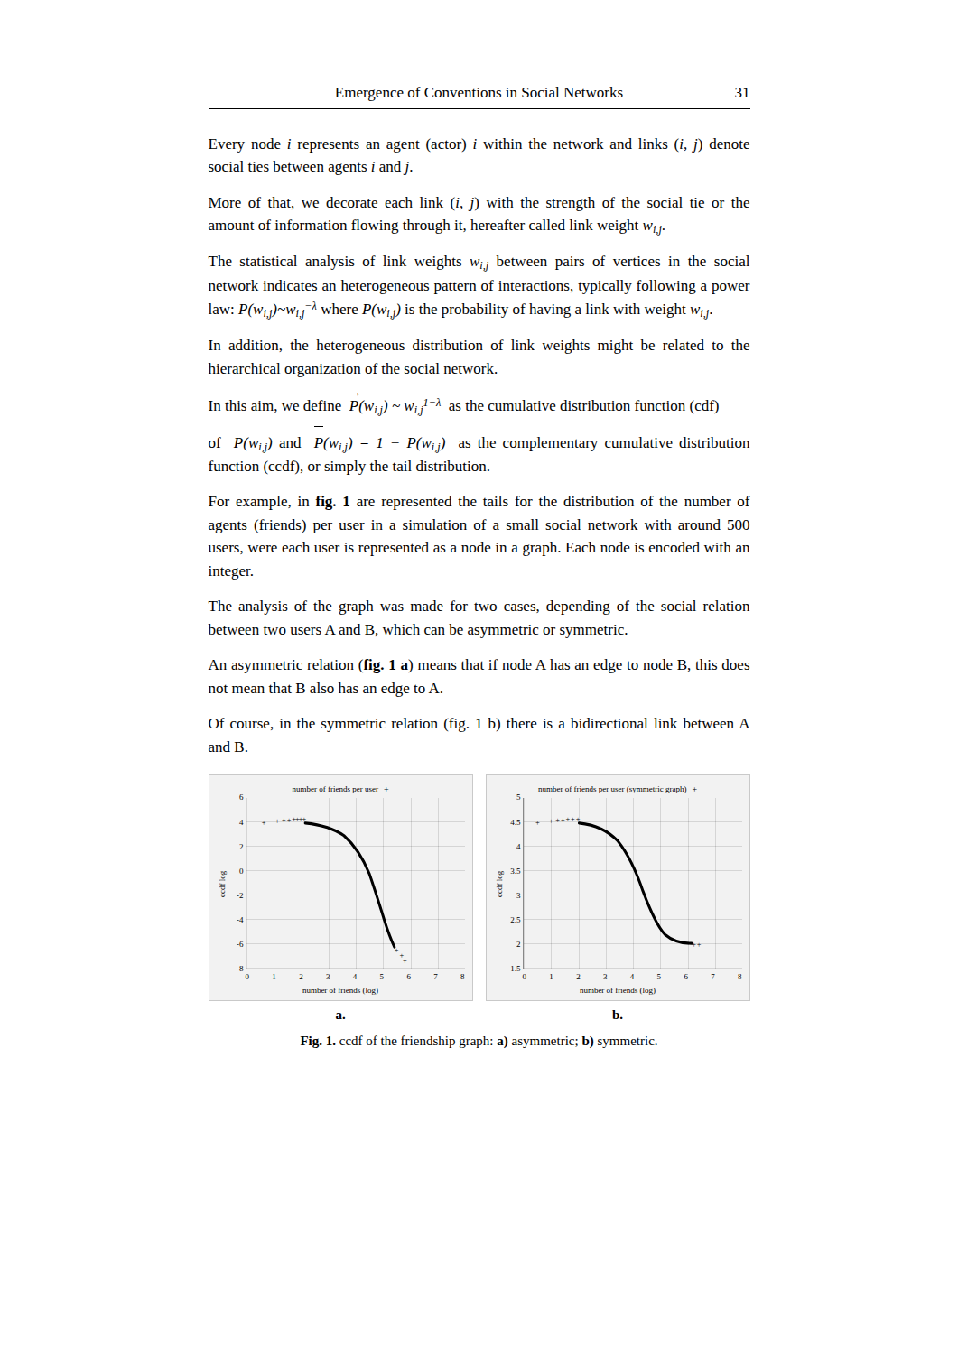Emergence of Conventions in Social Networks 31
Every node i represents an agent (actor) i within the network and links (i, j) denote social ties between agents i and j.
More of that, we decorate each link (i, j) with the strength of the social tie or the amount of information flowing through it, hereafter called link weight wi,j.
The statistical analysis of link weights wi,j between pairs of vertices in the social network indicates an heterogeneous pattern of interactions, typically following a power law: P(wi,j)~wi,j−λ where P(wi,j) is the probability of having a link with weight wi,j.
In addition, the heterogeneous distribution of link weights might be related to the hierarchical organization of the social network.
In this aim, we define →P(wi,j) ~ wi,j1−λ as the cumulative distribution function (cdf)
of P(wi,j) and P(wi,j) = 1 − P(wi,j) as the complementary cumulative distribution function (ccdf), or simply the tail distribution.
For example, in fig. 1 are represented the tails for the distribution of the number of agents (friends) per user in a simulation of a small social network with around 500 users, were each user is represented as a node in a graph. Each node is encoded with an integer.
The analysis of the graph was made for two cases, depending of the social relation between two users A and B, which can be asymmetric or symmetric.
An asymmetric relation (fig. 1 a) means that if node A has an edge to node B, this does not mean that B also has an edge to A.
Of course, in the symmetric relation (fig. 1 b) there is a bidirectional link between A and B.
number of friends per user+
ccdf log
6 4 2 0 -2 -4 -6 -8
+ + + + + + + + + + +
012345678
number of friends (log)
number of friends per user (symmetric graph)+
ccdf log
5 4.5 4 3.5 3 2.5 2 1.5
+ + + + + + + + +
012345678
number of friends (log)
a.
b.
Fig. 1. ccdf of the friendship graph: a) asymmetric; b) symmetric.